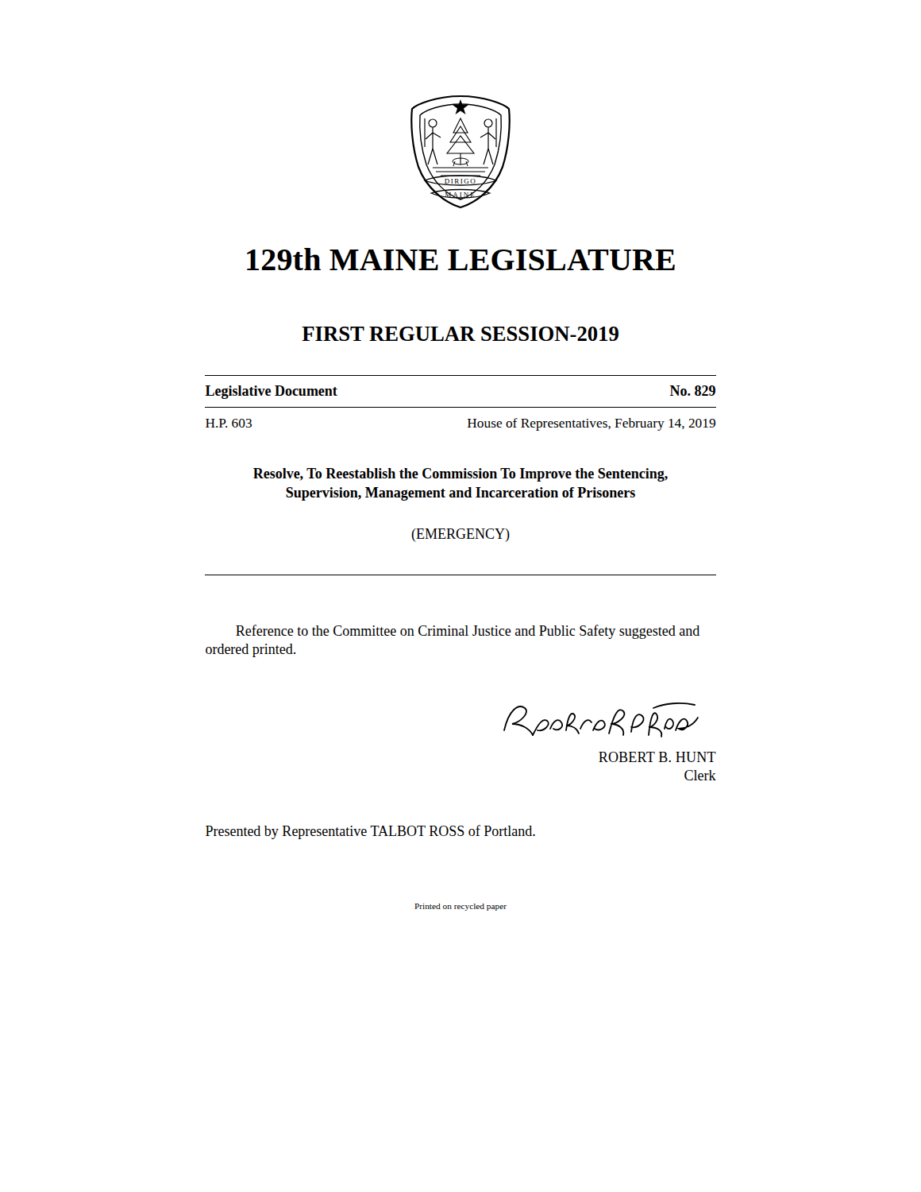Maine State Seal DIRIGO MAINE
129th MAINE LEGISLATURE
FIRST REGULAR SESSION-2019
Legislative Document No. 829
H.P. 603 House of Representatives, February 14, 2019
Resolve, To Reestablish the Commission To Improve the Sentencing,
Supervision, Management and Incarceration of Prisoners
(EMERGENCY)
Reference to the Committee on Criminal Justice and Public Safety suggested and ordered printed.
Signature: Robert B. Hunt
ROBERT B. HUNT
Clerk
Presented by Representative TALBOT ROSS of Portland.
Printed on recycled paper